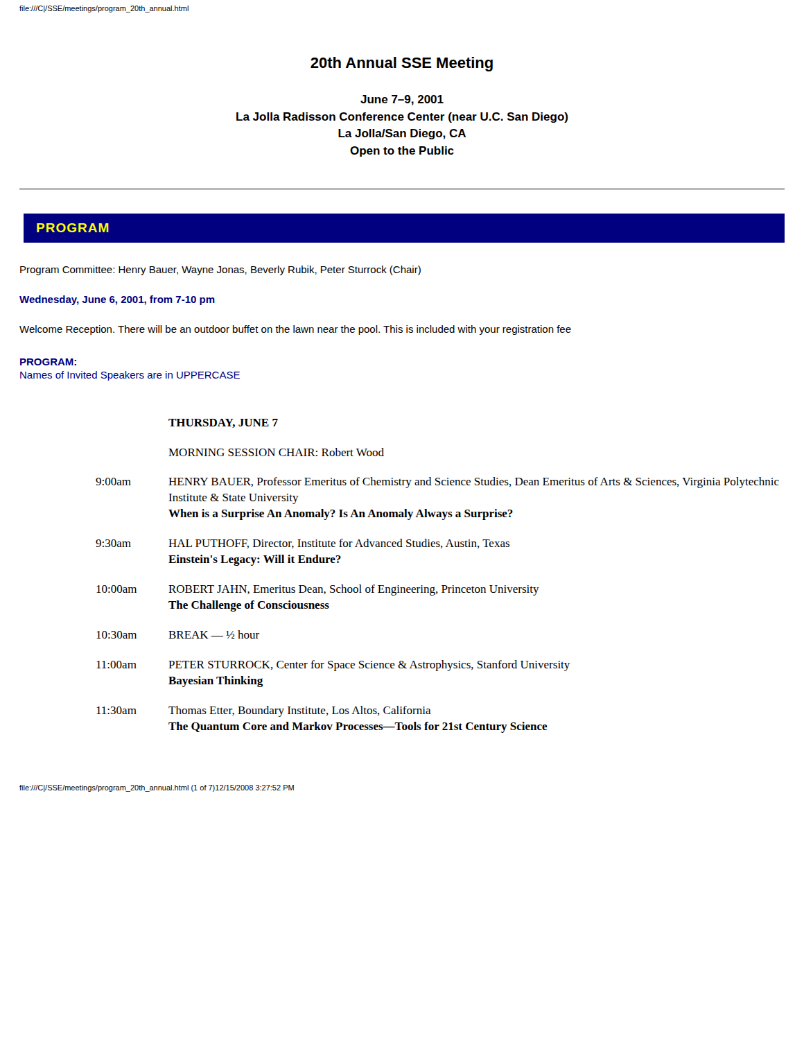file:///C|/SSE/meetings/program_20th_annual.html
20th Annual SSE Meeting
June 7–9, 2001
La Jolla Radisson Conference Center (near U.C. San Diego)
La Jolla/San Diego, CA
Open to the Public
PROGRAM
Program Committee: Henry Bauer, Wayne Jonas, Beverly Rubik, Peter Sturrock (Chair)
Wednesday, June 6, 2001, from 7-10 pm
Welcome Reception. There will be an outdoor buffet on the lawn near the pool. This is included with your registration fee
PROGRAM:
Names of Invited Speakers are in UPPERCASE
| | THURSDAY, JUNE 7 |
| | MORNING SESSION CHAIR: Robert Wood |
| 9:00am | HENRY BAUER, Professor Emeritus of Chemistry and Science Studies, Dean Emeritus of Arts & Sciences, Virginia Polytechnic Institute & State University When is a Surprise An Anomaly? Is An Anomaly Always a Surprise? |
| 9:30am | HAL PUTHOFF, Director, Institute for Advanced Studies, Austin, Texas Einstein's Legacy: Will it Endure? |
| 10:00am | ROBERT JAHN, Emeritus Dean, School of Engineering, Princeton University The Challenge of Consciousness |
| 10:30am | BREAK — ½ hour |
| 11:00am | PETER STURROCK, Center for Space Science & Astrophysics, Stanford University Bayesian Thinking |
| 11:30am | Thomas Etter, Boundary Institute, Los Altos, California The Quantum Core and Markov Processes—Tools for 21st Century Science |
file:///C|/SSE/meetings/program_20th_annual.html (1 of 7)12/15/2008 3:27:52 PM